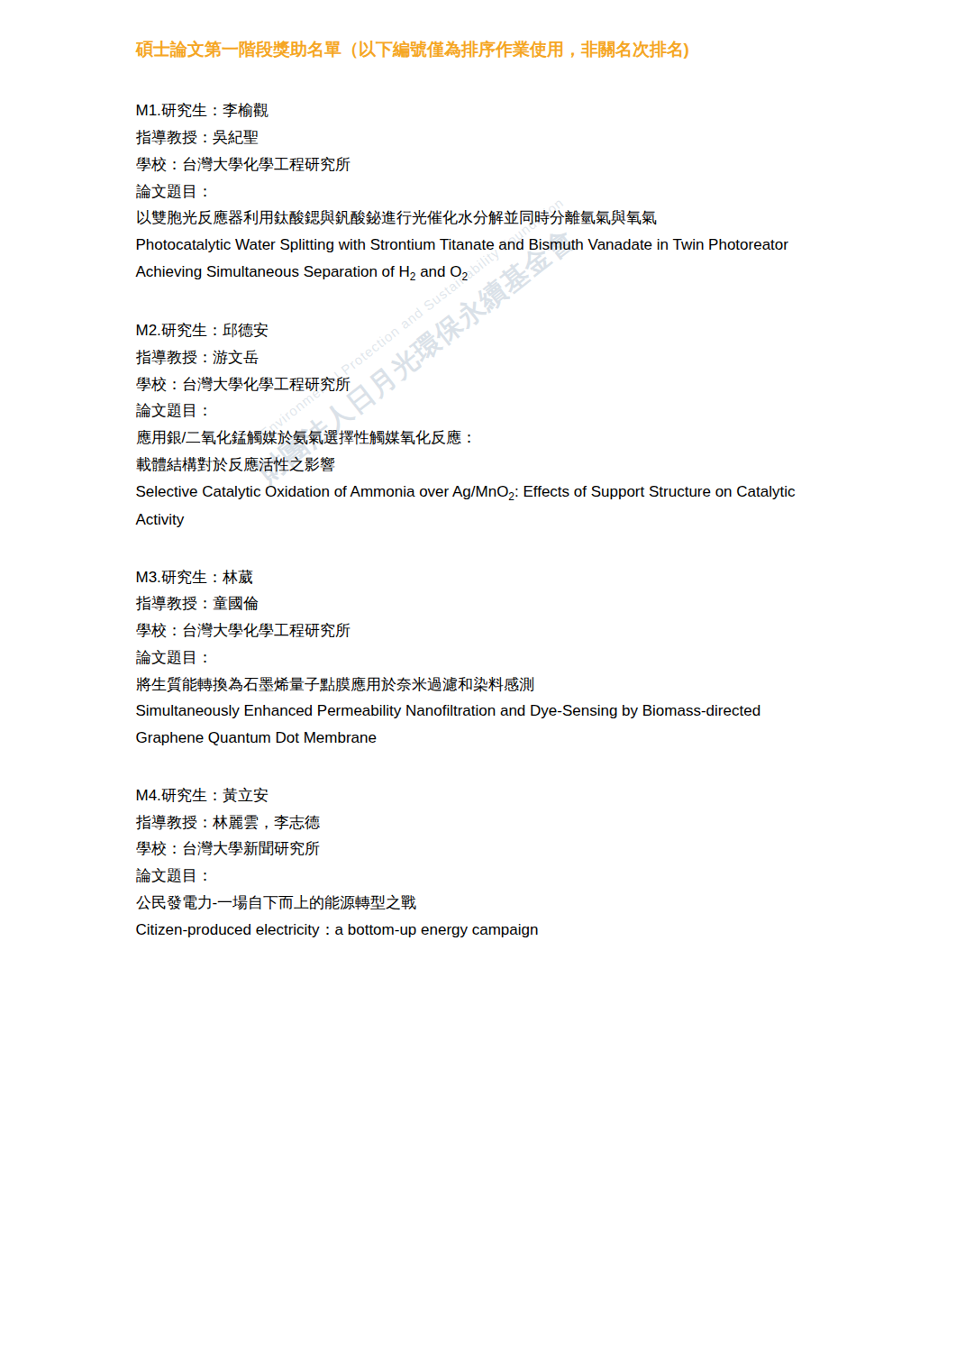Environmental Protection and Sustainability Foundation 財團法人日月光環保永續基金會
碩士論文第一階段獎助名單（以下編號僅為排序作業使用，非關名次排名)
M1.研究生：李榆觀
指導教授：吳紀聖
學校：台灣大學化學工程研究所
論文題目：
以雙胞光反應器利用鈦酸鍶與釩酸鉍進行光催化水分解並同時分離氫氣與氧氣
Photocatalytic Water Splitting with Strontium Titanate and Bismuth Vanadate in Twin Photoreator Achieving Simultaneous Separation of H2 and O2
M2.研究生：邱德安
指導教授：游文岳
學校：台灣大學化學工程研究所
論文題目：
應用銀/二氧化錳觸媒於氨氣選擇性觸媒氧化反應：
載體結構對於反應活性之影響
Selective Catalytic Oxidation of Ammonia over Ag/MnO2: Effects of Support Structure on Catalytic Activity
M3.研究生：林葳
指導教授：童國倫
學校：台灣大學化學工程研究所
論文題目：
將生質能轉換為石墨烯量子點膜應用於奈米過濾和染料感測
Simultaneously Enhanced Permeability Nanofiltration and Dye-Sensing by Biomass-directed Graphene Quantum Dot Membrane
M4.研究生：黃立安
指導教授：林麗雲，李志德
學校：台灣大學新聞研究所
論文題目：
公民發電力-一場自下而上的能源轉型之戰
Citizen-produced electricity：a bottom-up energy campaign